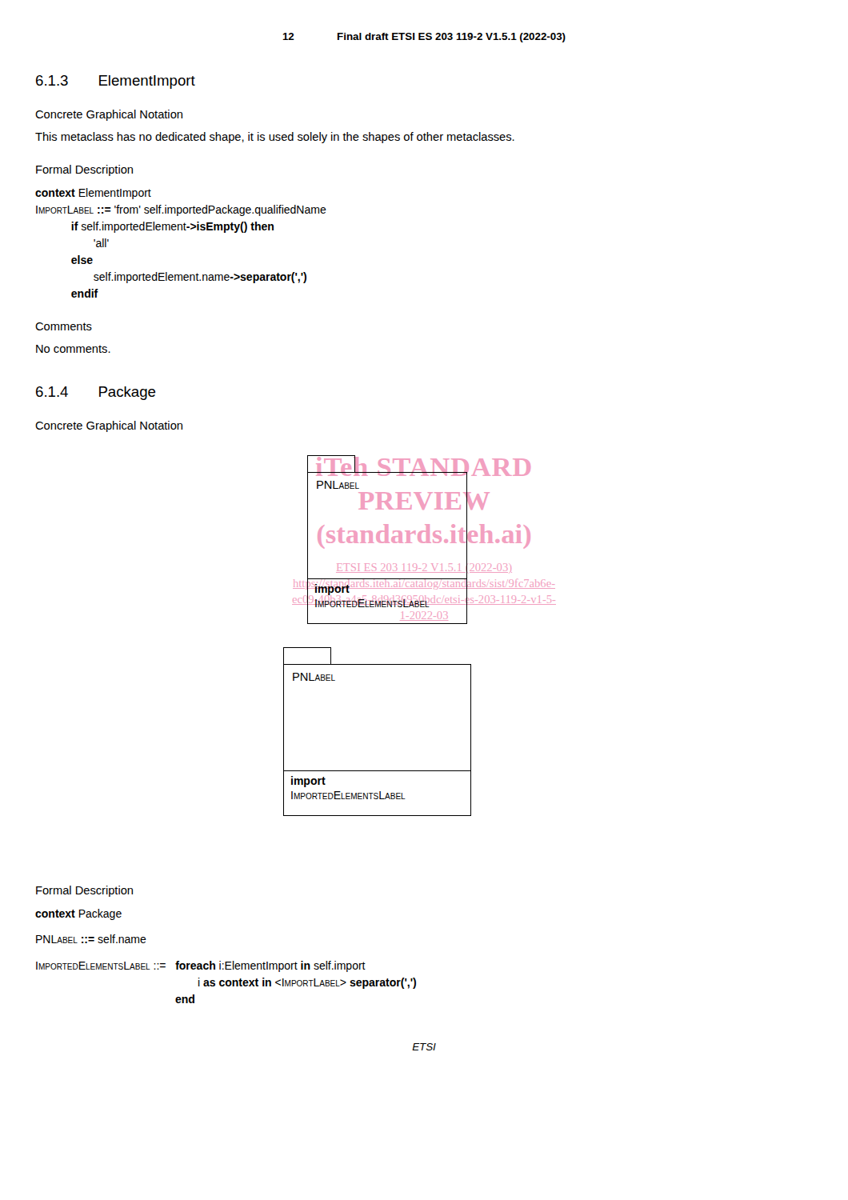12 Final draft ETSI ES 203 119-2 V1.5.1 (2022-03)
6.1.3 ElementImport
Concrete Graphical Notation
This metaclass has no dedicated shape, it is used solely in the shapes of other metaclasses.
Formal Description
context ElementImport
ImportLabel ::= 'from' self.importedPackage.qualifiedName
if self.importedElement->isEmpty() then
'all'
else
self.importedElement.name->separator(',')
endif
Comments
No comments.
6.1.4 Package
Concrete Graphical Notation
iTeh STANDARD
PREVIEW
(standards.iteh.ai)
ETSI ES 203 119-2 V1.5.1 (2022-03)
https://standards.iteh.ai/catalog/standards/sist/9fc7ab6e-
ec09-40b3-a4a5-8d9d36950bdc/etsi-es-203-119-2-v1-5-
1-2022-03
PNLabel
import
ImportedElementsLabel
PNLabel
import
ImportedElementsLabel
Formal Description
context Package
PNLabel ::= self.name
ImportedElementsLabel ::= foreach i:ElementImport in self.import
i as context in <ImportLabel> separator(',')
end
ETSI